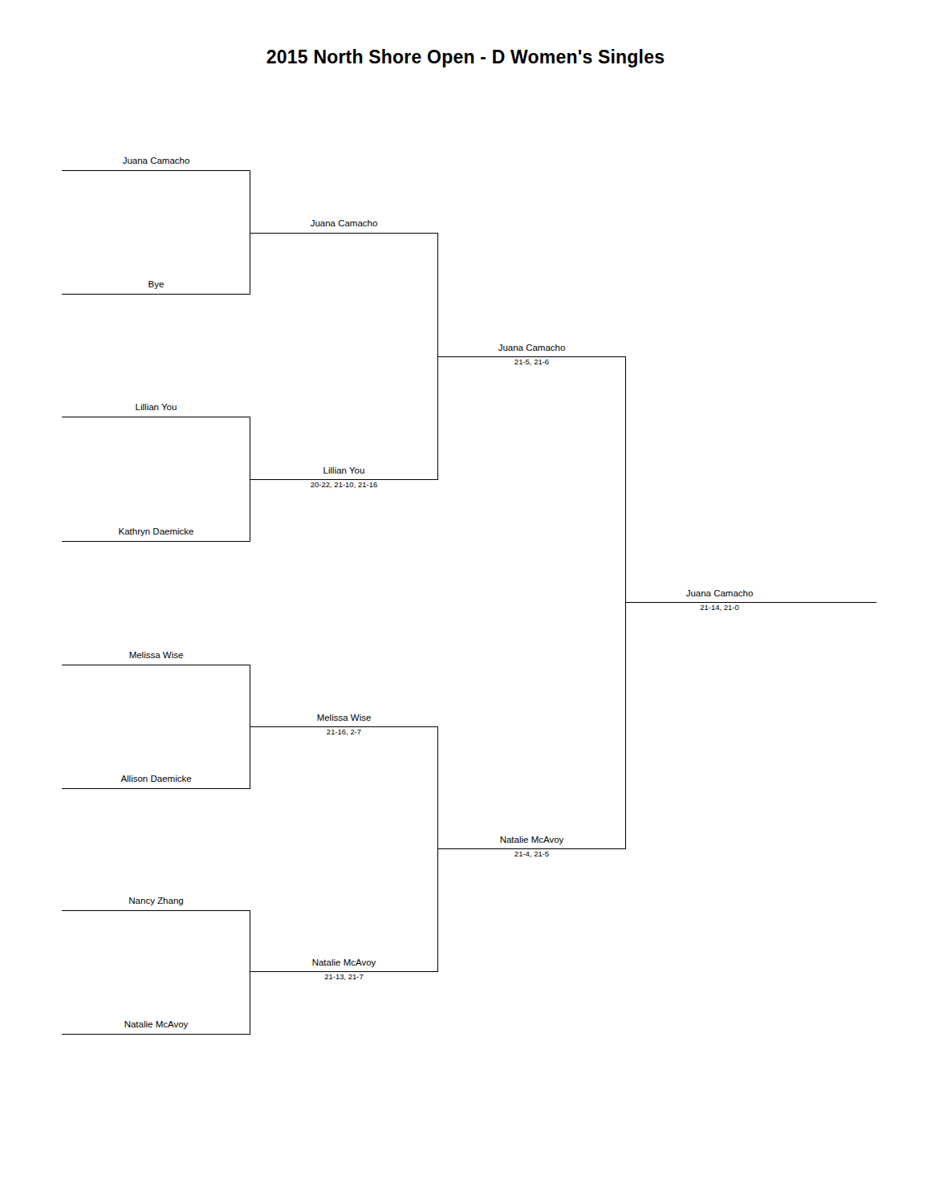2015 North Shore Open - D Women's Singles
Juana Camacho
Bye
Lillian You
Kathryn Daemicke
Melissa Wise
Allison Daemicke
Nancy Zhang
Natalie McAvoy
Juana Camacho
Lillian You
20-22, 21-10, 21-16
Melissa Wise
21-16, 2-7
Natalie McAvoy
21-13, 21-7
Juana Camacho
21-5, 21-6
Natalie McAvoy
21-4, 21-5
Juana Camacho
21-14, 21-0